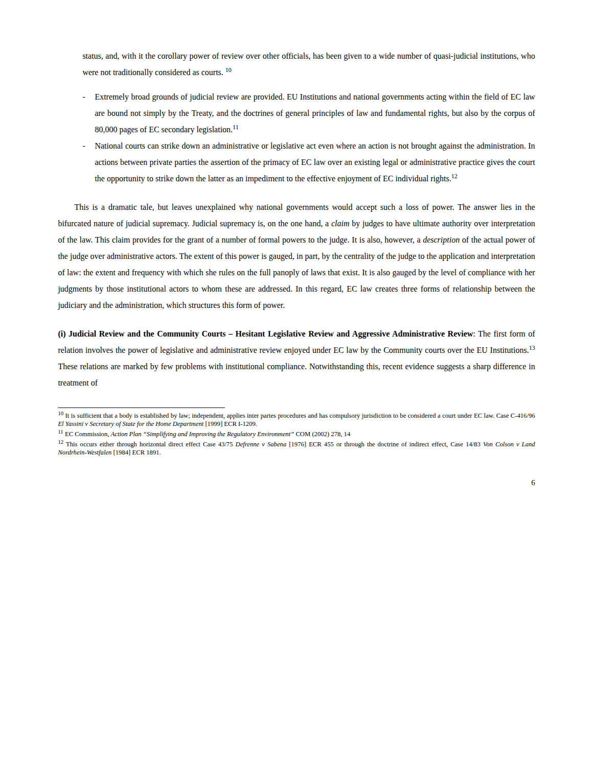status, and, with it the corollary power of review over other officials, has been given to a wide number of quasi-judicial institutions, who were not traditionally considered as courts. 10
Extremely broad grounds of judicial review are provided. EU Institutions and national governments acting within the field of EC law are bound not simply by the Treaty, and the doctrines of general principles of law and fundamental rights, but also by the corpus of 80,000 pages of EC secondary legislation.11
National courts can strike down an administrative or legislative act even where an action is not brought against the administration. In actions between private parties the assertion of the primacy of EC law over an existing legal or administrative practice gives the court the opportunity to strike down the latter as an impediment to the effective enjoyment of EC individual rights.12
This is a dramatic tale, but leaves unexplained why national governments would accept such a loss of power. The answer lies in the bifurcated nature of judicial supremacy. Judicial supremacy is, on the one hand, a claim by judges to have ultimate authority over interpretation of the law. This claim provides for the grant of a number of formal powers to the judge. It is also, however, a description of the actual power of the judge over administrative actors. The extent of this power is gauged, in part, by the centrality of the judge to the application and interpretation of law: the extent and frequency with which she rules on the full panoply of laws that exist. It is also gauged by the level of compliance with her judgments by those institutional actors to whom these are addressed. In this regard, EC law creates three forms of relationship between the judiciary and the administration, which structures this form of power.
(i) Judicial Review and the Community Courts – Hesitant Legislative Review and Aggressive Administrative Review: The first form of relation involves the power of legislative and administrative review enjoyed under EC law by the Community courts over the EU Institutions.13 These relations are marked by few problems with institutional compliance. Notwithstanding this, recent evidence suggests a sharp difference in treatment of
10 It is sufficient that a body is established by law; independent, applies inter partes procedures and has compulsory jurisdiction to be considered a court under EC law. Case C-416/96 El Yassini v Secretary of State for the Home Department [1999] ECR I-1209.
11 EC Commission, Action Plan “Simplifying and Improving the Regulatory Environment” COM (2002) 278, 14
12 This occurs either through horizontal direct effect Case 43/75 Defrenne v Sabena [1976] ECR 455 or through the doctrine of indirect effect, Case 14/83 Von Colson v Land Nordrhein-Westfalen [1984] ECR 1891.
6